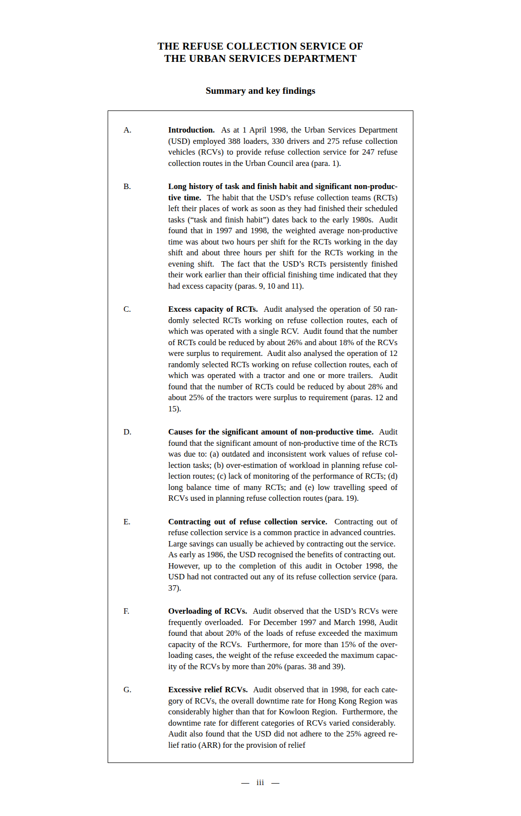THE REFUSE COLLECTION SERVICE OF
THE URBAN SERVICES DEPARTMENT
Summary and key findings
A. Introduction. As at 1 April 1998, the Urban Services Department (USD) employed 388 loaders, 330 drivers and 275 refuse collection vehicles (RCVs) to provide refuse collection service for 247 refuse collection routes in the Urban Council area (para. 1).
B. Long history of task and finish habit and significant non-productive time. The habit that the USD’s refuse collection teams (RCTs) left their places of work as soon as they had finished their scheduled tasks (“task and finish habit”) dates back to the early 1980s. Audit found that in 1997 and 1998, the weighted average non-productive time was about two hours per shift for the RCTs working in the day shift and about three hours per shift for the RCTs working in the evening shift. The fact that the USD’s RCTs persistently finished their work earlier than their official finishing time indicated that they had excess capacity (paras. 9, 10 and 11).
C. Excess capacity of RCTs. Audit analysed the operation of 50 randomly selected RCTs working on refuse collection routes, each of which was operated with a single RCV. Audit found that the number of RCTs could be reduced by about 26% and about 18% of the RCVs were surplus to requirement. Audit also analysed the operation of 12 randomly selected RCTs working on refuse collection routes, each of which was operated with a tractor and one or more trailers. Audit found that the number of RCTs could be reduced by about 28% and about 25% of the tractors were surplus to requirement (paras. 12 and 15).
D. Causes for the significant amount of non-productive time. Audit found that the significant amount of non-productive time of the RCTs was due to: (a) outdated and inconsistent work values of refuse collection tasks; (b) over-estimation of workload in planning refuse collection routes; (c) lack of monitoring of the performance of RCTs; (d) long balance time of many RCTs; and (e) low travelling speed of RCVs used in planning refuse collection routes (para. 19).
E. Contracting out of refuse collection service. Contracting out of refuse collection service is a common practice in advanced countries. Large savings can usually be achieved by contracting out the service. As early as 1986, the USD recognised the benefits of contracting out. However, up to the completion of this audit in October 1998, the USD had not contracted out any of its refuse collection service (para. 37).
F. Overloading of RCVs. Audit observed that the USD’s RCVs were frequently overloaded. For December 1997 and March 1998, Audit found that about 20% of the loads of refuse exceeded the maximum capacity of the RCVs. Furthermore, for more than 15% of the overloading cases, the weight of the refuse exceeded the maximum capacity of the RCVs by more than 20% (paras. 38 and 39).
G. Excessive relief RCVs. Audit observed that in 1998, for each category of RCVs, the overall downtime rate for Hong Kong Region was considerably higher than that for Kowloon Region. Furthermore, the downtime rate for different categories of RCVs varied considerably. Audit also found that the USD did not adhere to the 25% agreed relief ratio (ARR) for the provision of relief
— iii —